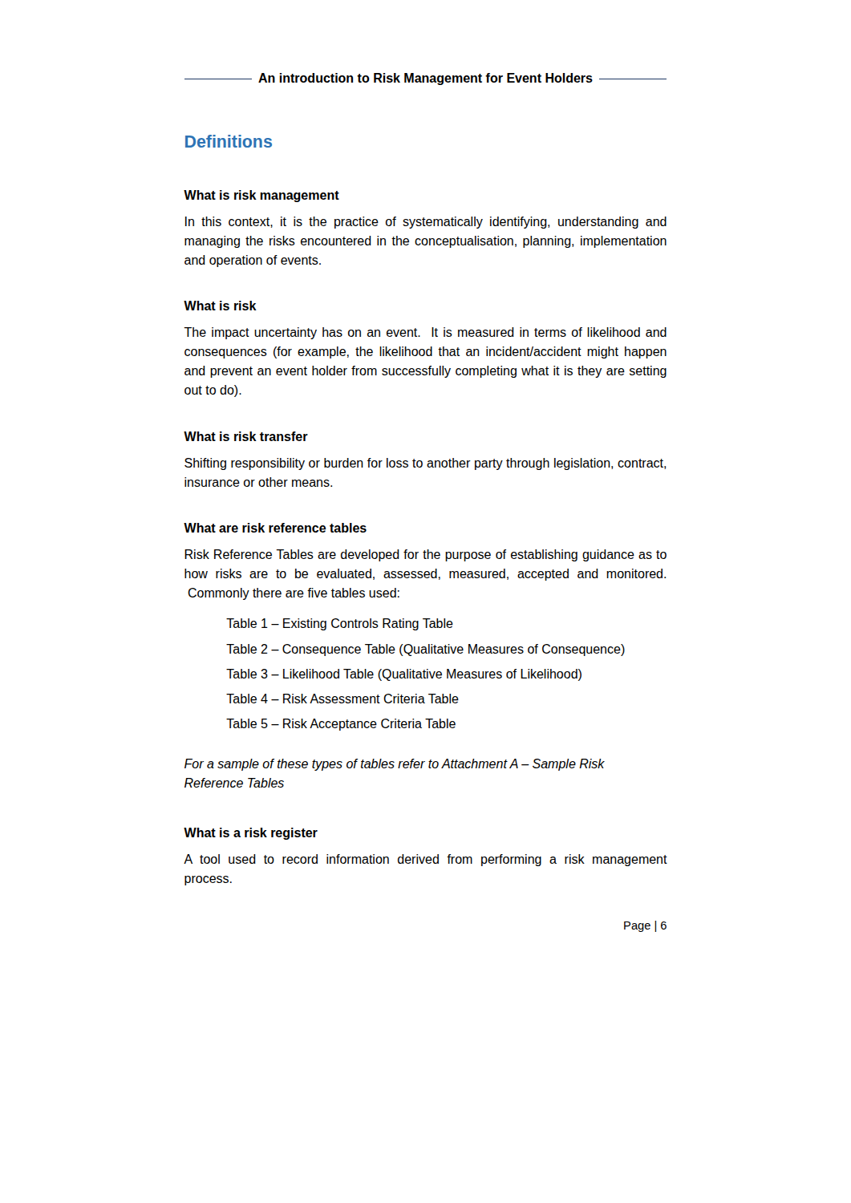An introduction to Risk Management for Event Holders
Definitions
What is risk management
In this context, it is the practice of systematically identifying, understanding and managing the risks encountered in the conceptualisation, planning, implementation and operation of events.
What is risk
The impact uncertainty has on an event. It is measured in terms of likelihood and consequences (for example, the likelihood that an incident/accident might happen and prevent an event holder from successfully completing what it is they are setting out to do).
What is risk transfer
Shifting responsibility or burden for loss to another party through legislation, contract, insurance or other means.
What are risk reference tables
Risk Reference Tables are developed for the purpose of establishing guidance as to how risks are to be evaluated, assessed, measured, accepted and monitored. Commonly there are five tables used:
Table 1 – Existing Controls Rating Table
Table 2 – Consequence Table (Qualitative Measures of Consequence)
Table 3 – Likelihood Table (Qualitative Measures of Likelihood)
Table 4 – Risk Assessment Criteria Table
Table 5 – Risk Acceptance Criteria Table
For a sample of these types of tables refer to Attachment A – Sample Risk Reference Tables
What is a risk register
A tool used to record information derived from performing a risk management process.
Page | 6